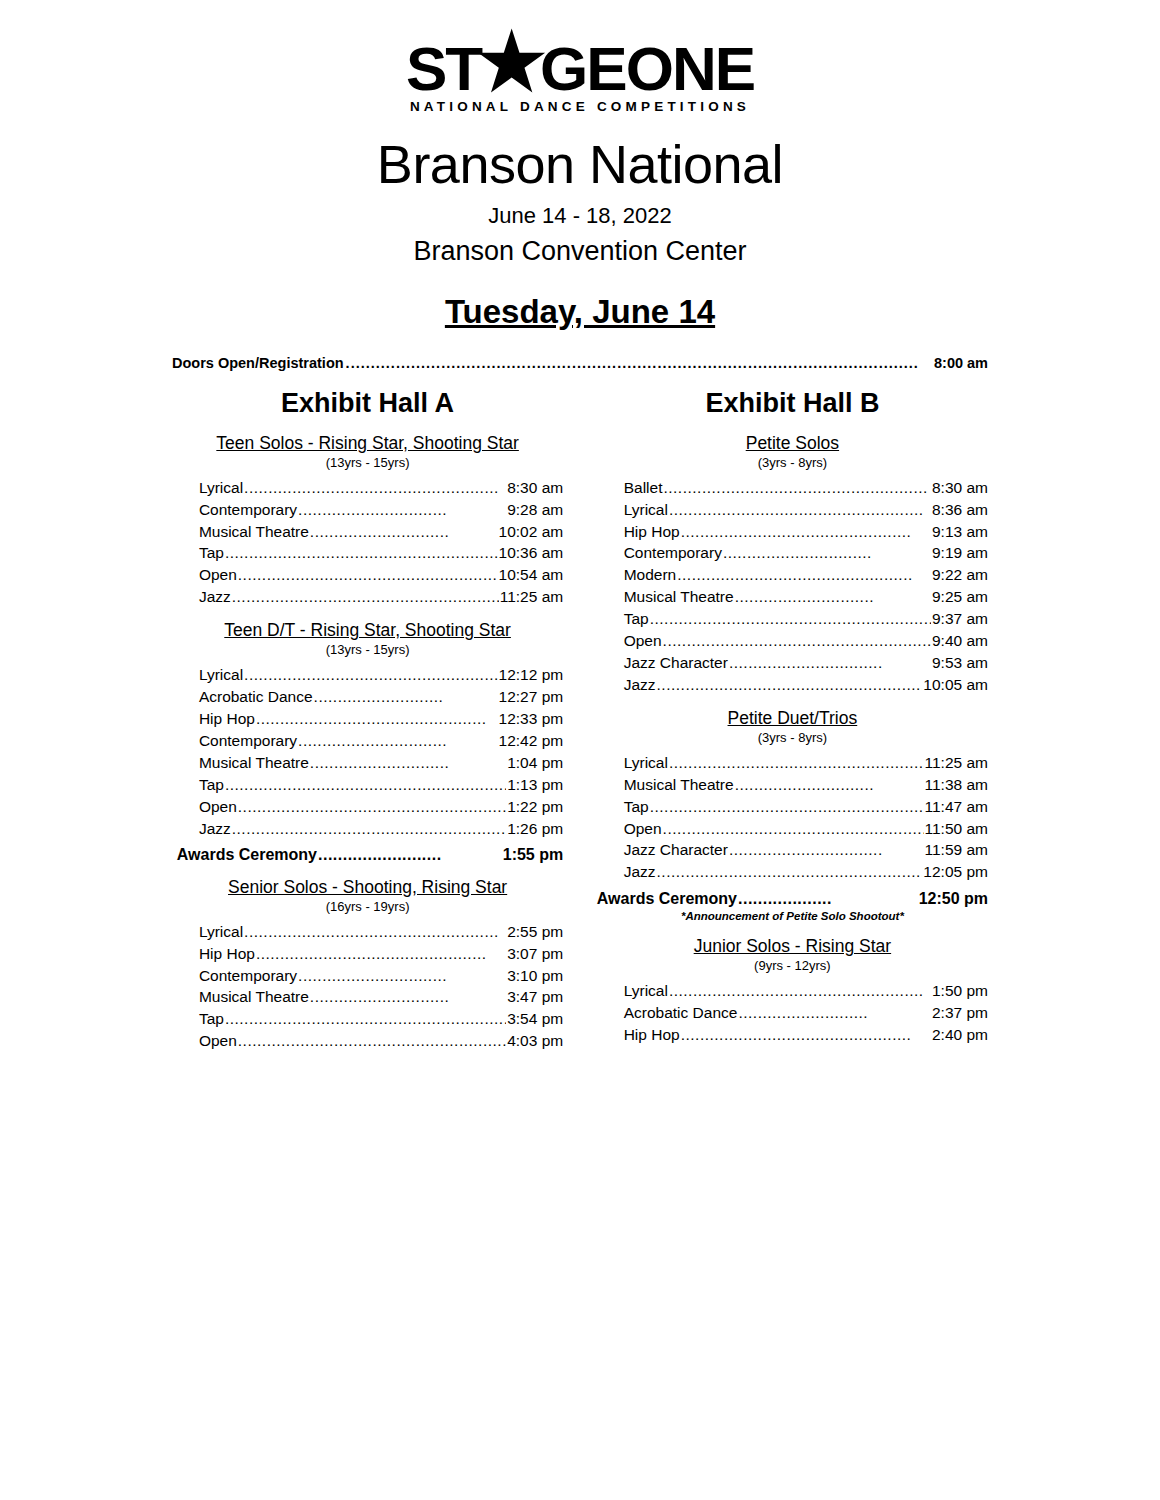ST GEONE
NATIONAL DANCE COMPETITIONS
Branson National
June 14 - 18, 2022
Branson Convention Center
Tuesday, June 14
Doors Open/Registration .................................................................................................................. 8:00 am
Exhibit Hall A
Teen Solos - Rising Star, Shooting Star
(13yrs - 15yrs)
Lyrical..................................................... 8:30 am
Contemporary............................... 9:28 am
Musical Theatre............................. 10:02 am
Tap............................................................. 10:36 am
Open........................................................ 10:54 am
Jazz.......................................................... 11:25 am
Teen D/T - Rising Star, Shooting Star
(13yrs - 15yrs)
Lyrical..................................................... 12:12 pm
Acrobatic Dance........................... 12:27 pm
Hip Hop................................................ 12:33 pm
Contemporary............................... 12:42 pm
Musical Theatre............................. 1:04 pm
Tap............................................................. 1:13 pm
Open........................................................ 1:22 pm
Jazz.......................................................... 1:26 pm
Awards Ceremony ......................... 1:55 pm
Senior Solos - Shooting, Rising Star
(16yrs - 19yrs)
Lyrical..................................................... 2:55 pm
Hip Hop................................................ 3:07 pm
Contemporary............................... 3:10 pm
Musical Theatre............................. 3:47 pm
Tap............................................................. 3:54 pm
Open........................................................ 4:03 pm
Exhibit Hall B
Petite Solos
(3yrs - 8yrs)
Ballet....................................................... 8:30 am
Lyrical..................................................... 8:36 am
Hip Hop................................................ 9:13 am
Contemporary............................... 9:19 am
Modern................................................. 9:22 am
Musical Theatre............................. 9:25 am
Tap............................................................. 9:37 am
Open........................................................ 9:40 am
Jazz Character................................ 9:53 am
Jazz.......................................................... 10:05 am
Petite Duet/Trios
(3yrs - 8yrs)
Lyrical..................................................... 11:25 am
Musical Theatre............................. 11:38 am
Tap............................................................. 11:47 am
Open........................................................ 11:50 am
Jazz Character................................ 11:59 am
Jazz.......................................................... 12:05 pm
Awards Ceremony ................... 12:50 pm
*Announcement of Petite Solo Shootout*
Junior Solos - Rising Star
(9yrs - 12yrs)
Lyrical..................................................... 1:50 pm
Acrobatic Dance........................... 2:37 pm
Hip Hop................................................ 2:40 pm